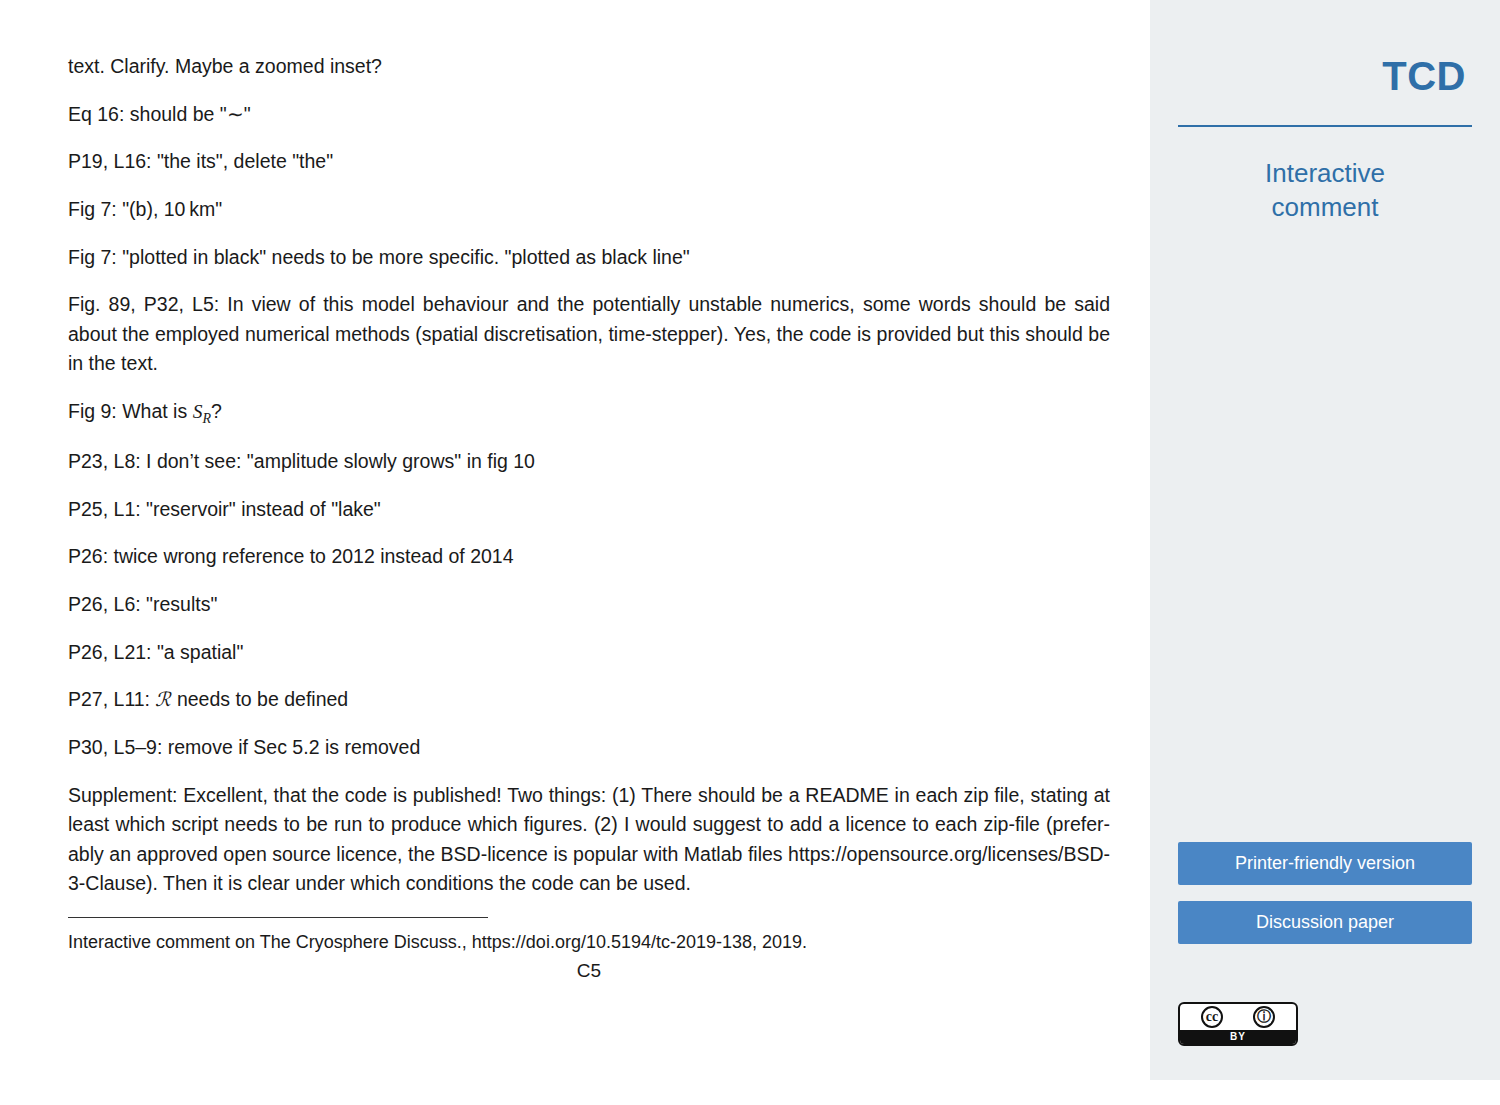text. Clarify. Maybe a zoomed inset?
Eq 16: should be "∼"
P19, L16: "the its", delete "the"
Fig 7: "(b), 10 km"
Fig 7: "plotted in black" needs to be more specific. "plotted as black line"
Fig. 89, P32, L5: In view of this model behaviour and the potentially unstable numerics, some words should be said about the employed numerical methods (spatial discretisation, time-stepper). Yes, the code is provided but this should be in the text.
Fig 9: What is SR?
P23, L8: I don’t see: "amplitude slowly grows" in fig 10
P25, L1: "reservoir" instead of "lake"
P26: twice wrong reference to 2012 instead of 2014
P26, L6: "results"
P26, L21: "a spatial"
P27, L11: ℛ needs to be defined
P30, L5–9: remove if Sec 5.2 is removed
Supplement: Excellent, that the code is published! Two things: (1) There should be a README in each zip file, stating at least which script needs to be run to produce which figures. (2) I would suggest to add a licence to each zip-file (preferably an approved open source licence, the BSD-licence is popular with Matlab files https://opensource.org/licenses/BSD-3-Clause). Then it is clear under which conditions the code can be used.
Interactive comment on The Cryosphere Discuss., https://doi.org/10.5194/tc-2019-138, 2019.
C5
TCD
Interactive
comment
Printer-friendly version Discussion paper
cc ⓘ
BY